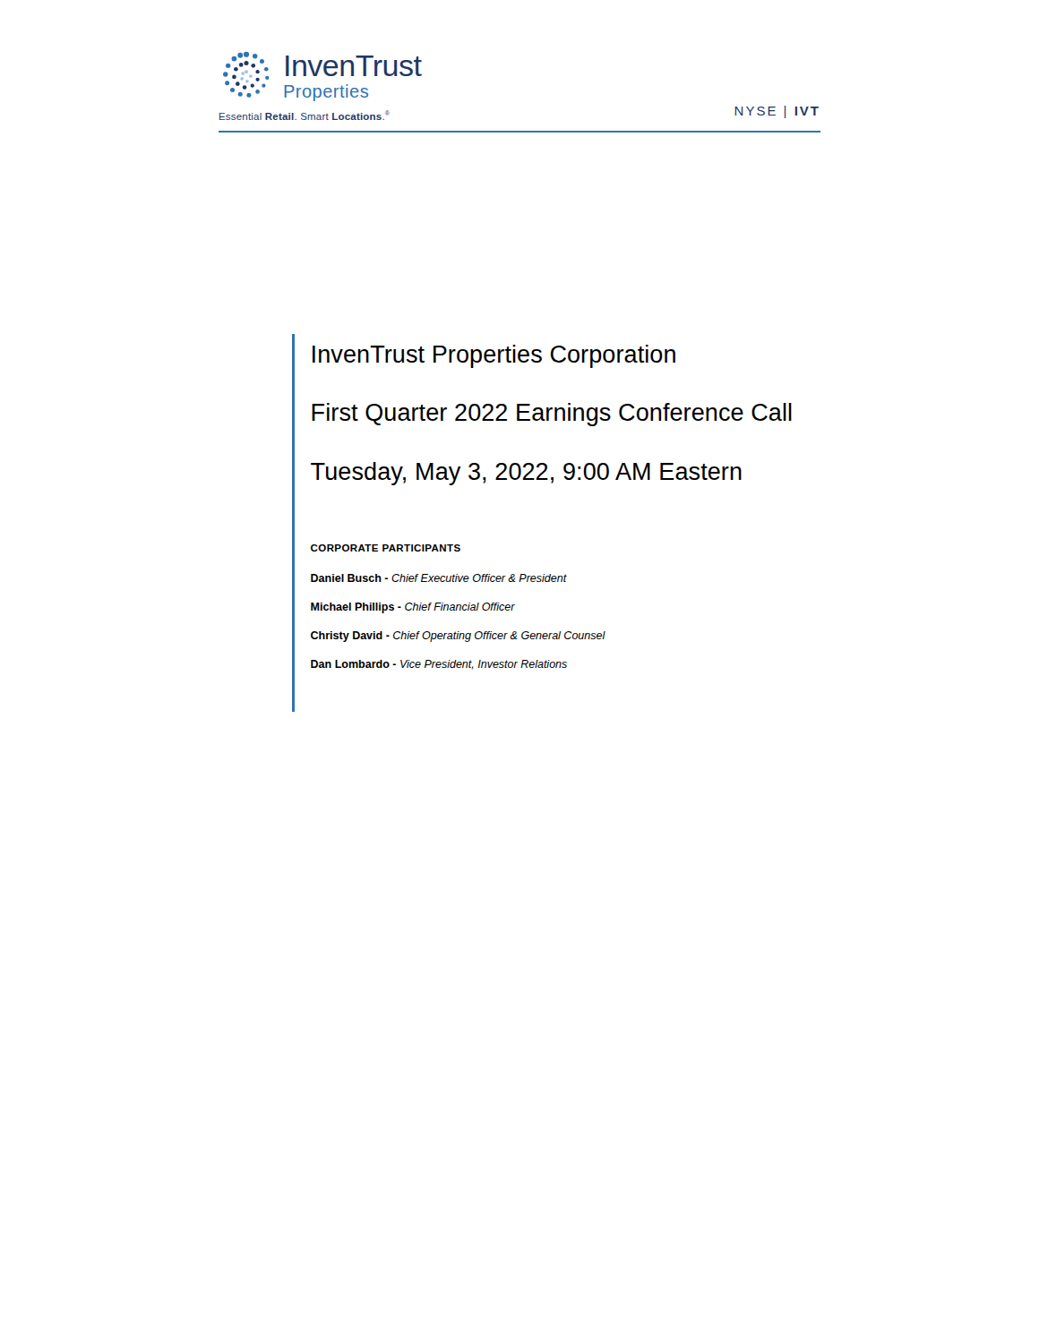InvenTrust
Properties
Essential Retail. Smart Locations.®
NYSE | IVT
InvenTrust Properties Corporation First Quarter 2022 Earnings Conference Call Tuesday, May 3, 2022, 9:00 AM Eastern
CORPORATE PARTICIPANTS
Daniel Busch - Chief Executive Officer & President
Michael Phillips - Chief Financial Officer
Christy David - Chief Operating Officer & General Counsel
Dan Lombardo - Vice President, Investor Relations